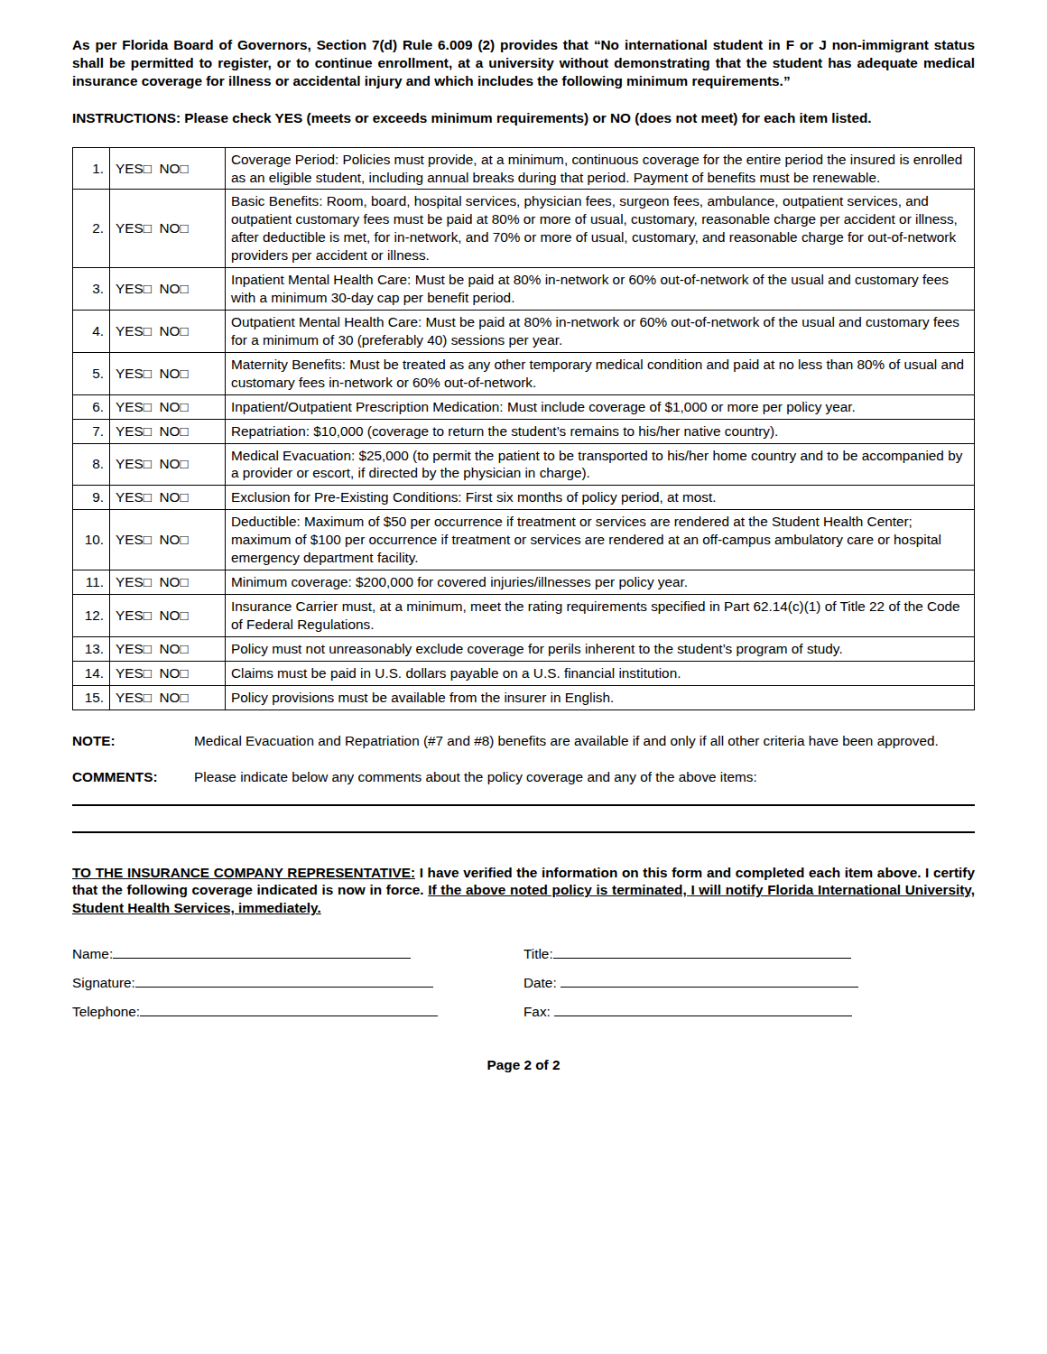As per Florida Board of Governors, Section 7(d) Rule 6.009 (2) provides that “No international student in F or J non-immigrant status shall be permitted to register, or to continue enrollment, at a university without demonstrating that the student has adequate medical insurance coverage for illness or accidental injury and which includes the following minimum requirements.”
INSTRUCTIONS: Please check YES (meets or exceeds minimum requirements) or NO (does not meet) for each item listed.
| 1. | YES□ NO□ | Coverage Period: Policies must provide, at a minimum, continuous coverage for the entire period the insured is enrolled as an eligible student, including annual breaks during that period. Payment of benefits must be renewable. |
| 2. | YES□ NO□ | Basic Benefits: Room, board, hospital services, physician fees, surgeon fees, ambulance, outpatient services, and outpatient customary fees must be paid at 80% or more of usual, customary, reasonable charge per accident or illness, after deductible is met, for in-network, and 70% or more of usual, customary, and reasonable charge for out-of-network providers per accident or illness. |
| 3. | YES□ NO□ | Inpatient Mental Health Care: Must be paid at 80% in-network or 60% out-of-network of the usual and customary fees with a minimum 30-day cap per benefit period. |
| 4. | YES□ NO□ | Outpatient Mental Health Care: Must be paid at 80% in-network or 60% out-of-network of the usual and customary fees for a minimum of 30 (preferably 40) sessions per year. |
| 5. | YES□ NO□ | Maternity Benefits: Must be treated as any other temporary medical condition and paid at no less than 80% of usual and customary fees in-network or 60% out-of-network. |
| 6. | YES□ NO□ | Inpatient/Outpatient Prescription Medication: Must include coverage of $1,000 or more per policy year. |
| 7. | YES□ NO□ | Repatriation: $10,000 (coverage to return the student’s remains to his/her native country). |
| 8. | YES□ NO□ | Medical Evacuation: $25,000 (to permit the patient to be transported to his/her home country and to be accompanied by a provider or escort, if directed by the physician in charge). |
| 9. | YES□ NO□ | Exclusion for Pre-Existing Conditions: First six months of policy period, at most. |
| 10. | YES□ NO□ | Deductible: Maximum of $50 per occurrence if treatment or services are rendered at the Student Health Center; maximum of $100 per occurrence if treatment or services are rendered at an off-campus ambulatory care or hospital emergency department facility. |
| 11. | YES□ NO□ | Minimum coverage: $200,000 for covered injuries/illnesses per policy year. |
| 12. | YES□ NO□ | Insurance Carrier must, at a minimum, meet the rating requirements specified in Part 62.14(c)(1) of Title 22 of the Code of Federal Regulations. |
| 13. | YES□ NO□ | Policy must not unreasonably exclude coverage for perils inherent to the student’s program of study. |
| 14. | YES□ NO□ | Claims must be paid in U.S. dollars payable on a U.S. financial institution. |
| 15. | YES□ NO□ | Policy provisions must be available from the insurer in English. |
NOTE:
Medical Evacuation and Repatriation (#7 and #8) benefits are available if and only if all other criteria have been approved.
COMMENTS:
Please indicate below any comments about the policy coverage and any of the above items:
TO THE INSURANCE COMPANY REPRESENTATIVE: I have verified the information on this form and completed each item above. I certify that the following coverage indicated is now in force. If the above noted policy is terminated, I will notify Florida International University, Student Health Services, immediately.
| Name: | Title: |
| Signature: | Date: |
| Telephone: | Fax: |
Page 2 of 2